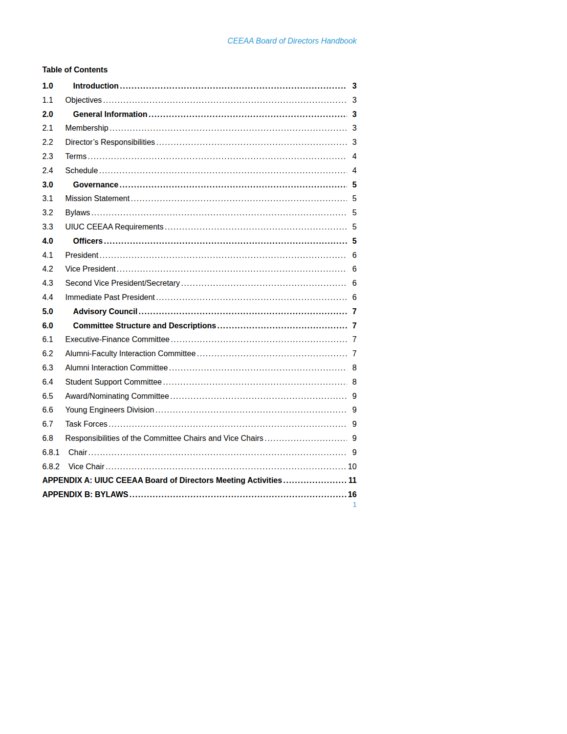CEEAA Board of Directors Handbook
Table of Contents
1.0 Introduction .................................................................................................................. 3
1.1 Objectives ................................................................................................................. 3
2.0 General Information ................................................................................................. 3
2.1 Membership .............................................................................................................. 3
2.2 Director’s Responsibilities ........................................................................................... 3
2.3 Terms ....................................................................................................................... 4
2.4 Schedule .................................................................................................................. 4
3.0 Governance ................................................................................................................. 5
3.1 Mission Statement ..................................................................................................... 5
3.2 Bylaws ..................................................................................................................... 5
3.3 UIUC CEEAA Requirements ......................................................................................... 5
4.0 Officers ....................................................................................................................... 5
4.1 President .................................................................................................................. 6
4.2 Vice President ......................................................................................................... 6
4.3 Second Vice President/Secretary ................................................................................ 6
4.4 Immediate Past President ........................................................................................... 6
5.0 Advisory Council ......................................................................................................... 7
6.0 Committee Structure and Descriptions ............................................................................. 7
6.1 Executive-Finance Committee ..................................................................................... 7
6.2 Alumni-Faculty Interaction Committee ....................................................................... 7
6.3 Alumni Interaction Committee .................................................................................... 8
6.4 Student Support Committee ....................................................................................... 8
6.5 Award/Nominating Committee ................................................................................... 9
6.6 Young Engineers Division ............................................................................................. 9
6.7 Task Forces .............................................................................................................. 9
6.8 Responsibilities of the Committee Chairs and Vice Chairs ............................................. 9
6.8.1 Chair ................................................................................................................. 9
6.8.2 Vice Chair ......................................................................................................... 10
APPENDIX A: UIUC CEEAA Board of Directors Meeting Activities ............................................... 11
APPENDIX B: BYLAWS ................................................................................................. 16
1